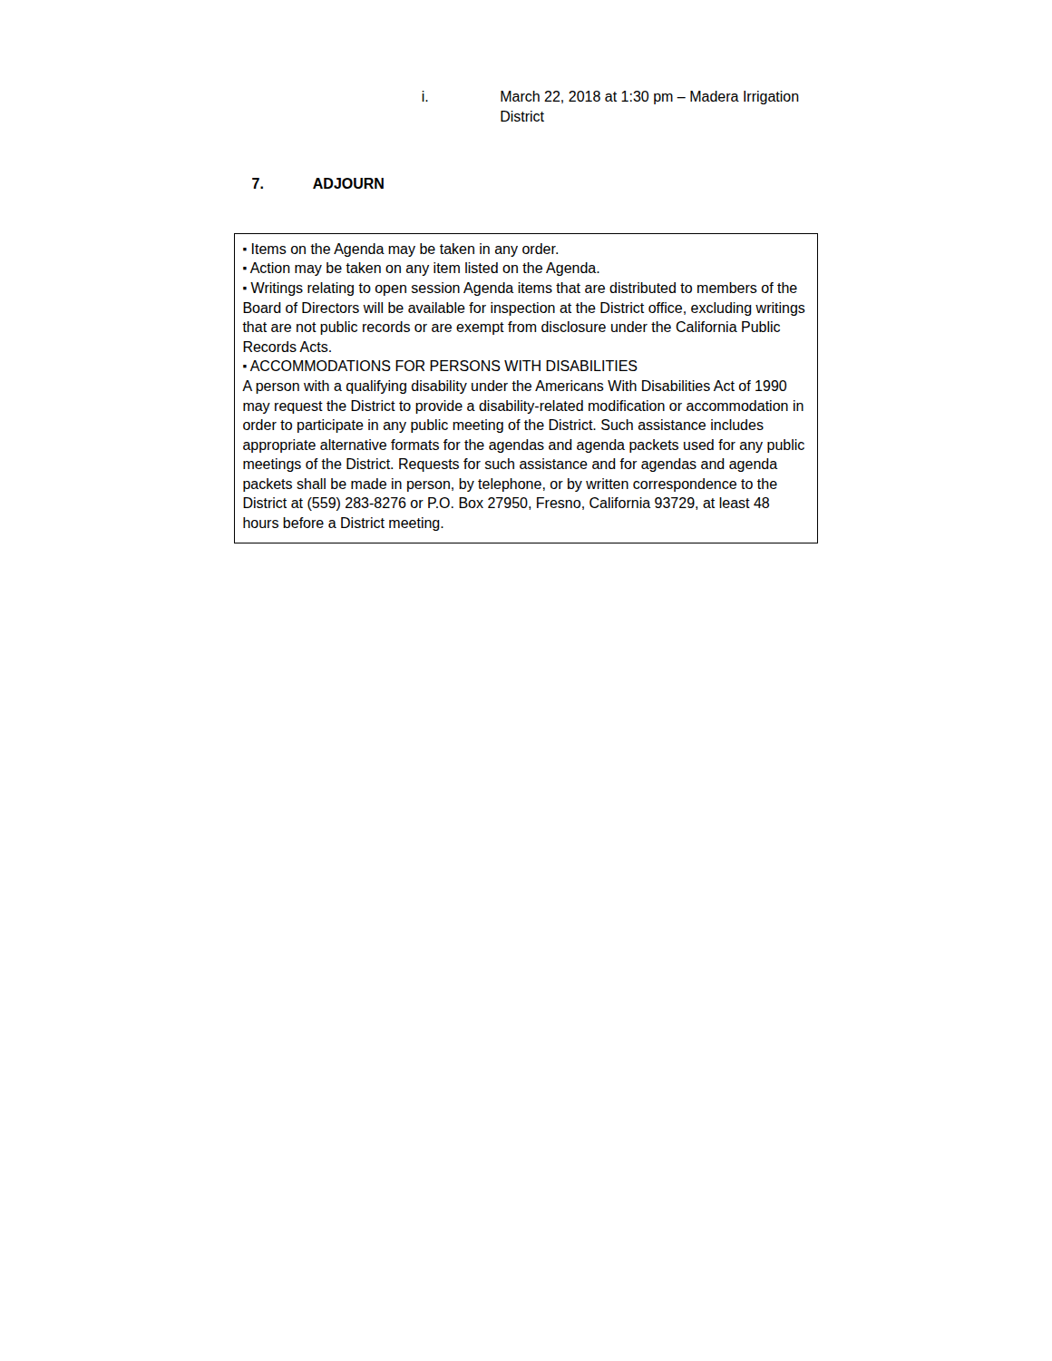i. March 22, 2018 at 1:30 pm – Madera Irrigation District
7. ADJOURN
▪ Items on the Agenda may be taken in any order.
▪ Action may be taken on any item listed on the Agenda.
▪ Writings relating to open session Agenda items that are distributed to members of the Board of Directors will be available for inspection at the District office, excluding writings that are not public records or are exempt from disclosure under the California Public Records Acts.
▪ ACCOMMODATIONS FOR PERSONS WITH DISABILITIES
A person with a qualifying disability under the Americans With Disabilities Act of 1990 may request the District to provide a disability-related modification or accommodation in order to participate in any public meeting of the District. Such assistance includes appropriate alternative formats for the agendas and agenda packets used for any public meetings of the District. Requests for such assistance and for agendas and agenda packets shall be made in person, by telephone, or by written correspondence to the District at (559) 283-8276 or P.O. Box 27950, Fresno, California 93729, at least 48 hours before a District meeting.